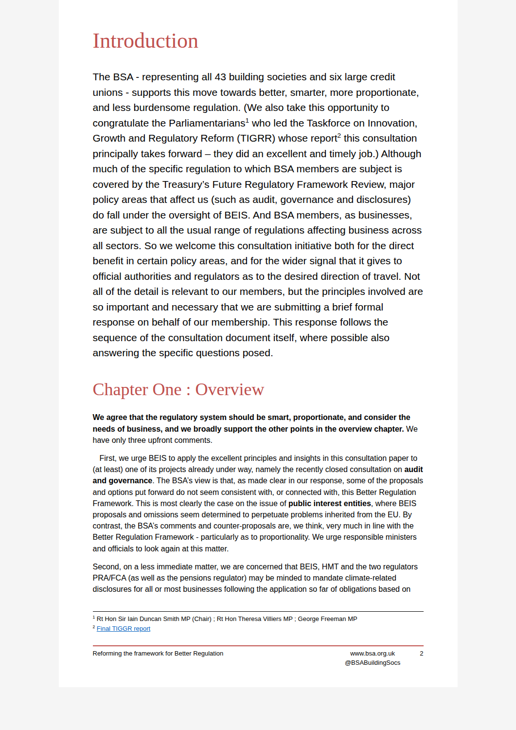Introduction
The BSA - representing all 43 building societies and six large credit unions - supports this move towards better, smarter, more proportionate, and less burdensome regulation. (We also take this opportunity to congratulate the Parliamentarians1 who led the Taskforce on Innovation, Growth and Regulatory Reform (TIGRR) whose report2 this consultation principally takes forward – they did an excellent and timely job.) Although much of the specific regulation to which BSA members are subject is covered by the Treasury’s Future Regulatory Framework Review, major policy areas that affect us (such as audit, governance and disclosures) do fall under the oversight of BEIS. And BSA members, as businesses, are subject to all the usual range of regulations affecting business across all sectors. So we welcome this consultation initiative both for the direct benefit in certain policy areas, and for the wider signal that it gives to official authorities and regulators as to the desired direction of travel. Not all of the detail is relevant to our members, but the principles involved are so important and necessary that we are submitting a brief formal response on behalf of our membership. This response follows the sequence of the consultation document itself, where possible also answering the specific questions posed.
Chapter One : Overview
We agree that the regulatory system should be smart, proportionate, and consider the needs of business, and we broadly support the other points in the overview chapter. We have only three upfront comments.
First, we urge BEIS to apply the excellent principles and insights in this consultation paper to (at least) one of its projects already under way, namely the recently closed consultation on audit and governance. The BSA’s view is that, as made clear in our response, some of the proposals and options put forward do not seem consistent with, or connected with, this Better Regulation Framework. This is most clearly the case on the issue of public interest entities, where BEIS proposals and omissions seem determined to perpetuate problems inherited from the EU. By contrast, the BSA’s comments and counter-proposals are, we think, very much in line with the Better Regulation Framework - particularly as to proportionality. We urge responsible ministers and officials to look again at this matter.
Second, on a less immediate matter, we are concerned that BEIS, HMT and the two regulators PRA/FCA (as well as the pensions regulator) may be minded to mandate climate-related disclosures for all or most businesses following the application so far of obligations based on
1 Rt Hon Sir Iain Duncan Smith MP (Chair) ; Rt Hon Theresa Villiers MP ; George Freeman MP
2 Final TIGGR report
Reforming the framework for Better Regulation
www.bsa.org.uk@BSABuildingSocs
2